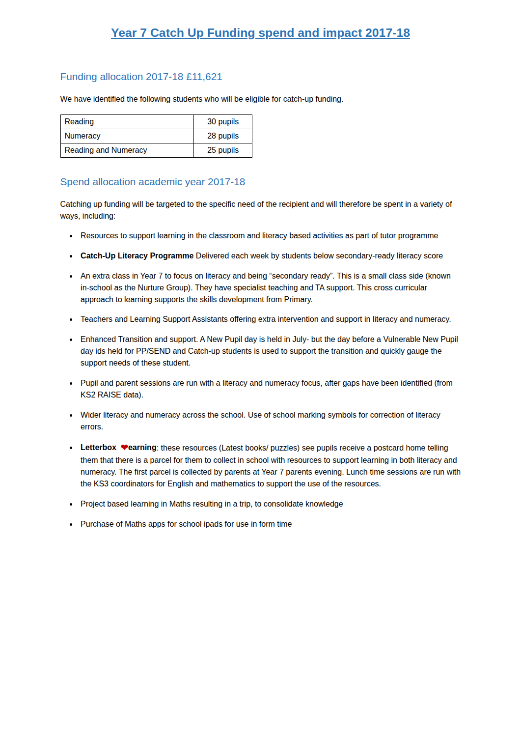Year 7 Catch Up Funding spend and impact 2017-18
Funding allocation 2017-18 £11,621
We have identified the following students who will be eligible for catch-up funding.
| Reading | 30 pupils |
| Numeracy | 28 pupils |
| Reading and Numeracy | 25 pupils |
Spend allocation academic year 2017-18
Catching up funding will be targeted to the specific need of the recipient and will therefore be spent in a variety of ways, including:
Resources to support learning in the classroom and literacy based activities as part of tutor programme
Catch-Up Literacy Programme Delivered each week by students below secondary-ready literacy score
An extra class in Year 7 to focus on literacy and being “secondary ready”. This is a small class side (known in-school as the Nurture Group). They have specialist teaching and TA support. This cross curricular approach to learning supports the skills development from Primary.
Teachers and Learning Support Assistants offering extra intervention and support in literacy and numeracy.
Enhanced Transition and support. A New Pupil day is held in July- but the day before a Vulnerable New Pupil day ids held for PP/SEND and Catch-up students is used to support the transition and quickly gauge the support needs of these student.
Pupil and parent sessions are run with a literacy and numeracy focus, after gaps have been identified (from KS2 RAISE data).
Wider literacy and numeracy across the school. Use of school marking symbols for correction of literacy errors.
Letterbox ❤earning: these resources (Latest books/ puzzles) see pupils receive a postcard home telling them that there is a parcel for them to collect in school with resources to support learning in both literacy and numeracy. The first parcel is collected by parents at Year 7 parents evening. Lunch time sessions are run with the KS3 coordinators for English and mathematics to support the use of the resources.
Project based learning in Maths resulting in a trip, to consolidate knowledge
Purchase of Maths apps for school ipads for use in form time